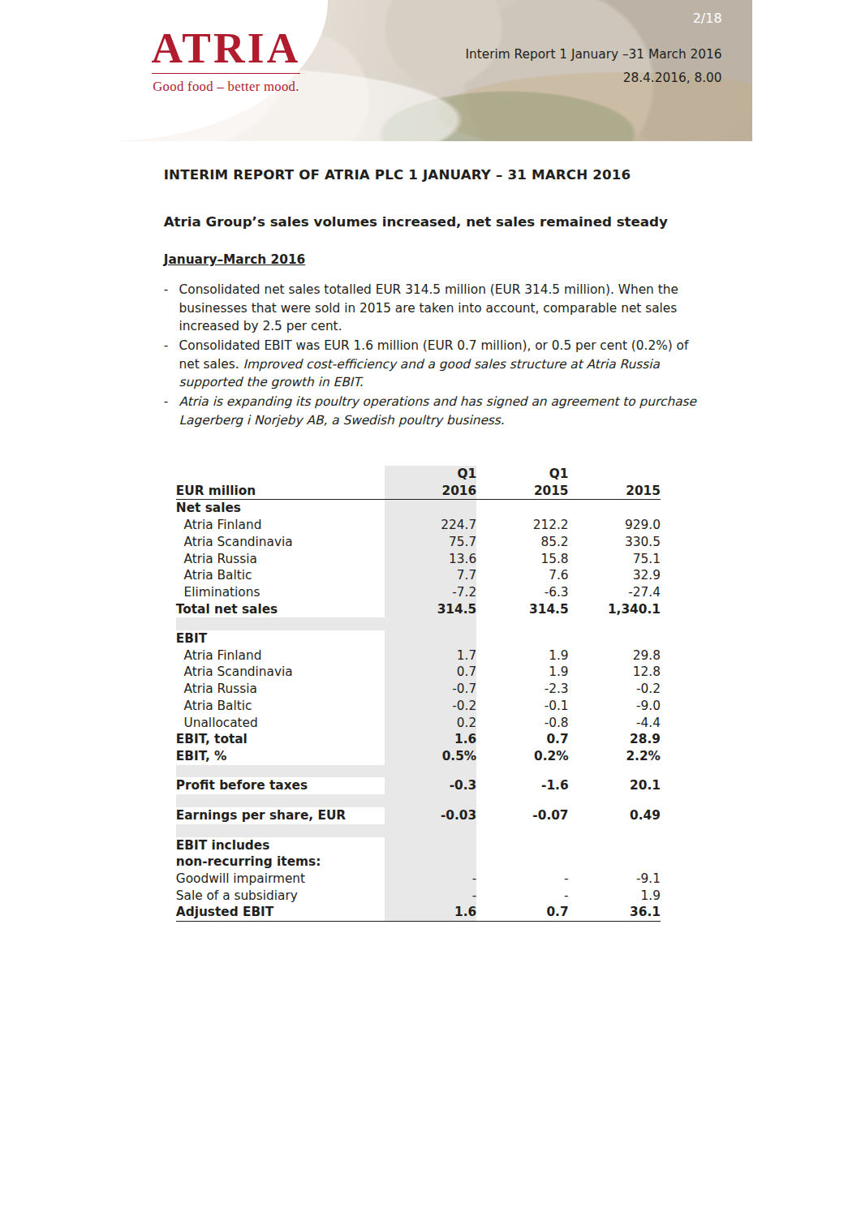2/18
Interim Report 1 January –31 March 2016
28.4.2016, 8.00
ATRIA
Good food – better mood.
INTERIM REPORT OF ATRIA PLC 1 JANUARY – 31 MARCH 2016
Atria Group’s sales volumes increased, net sales remained steady
January–March 2016
Consolidated net sales totalled EUR 314.5 million (EUR 314.5 million). When the businesses that were sold in 2015 are taken into account, comparable net sales increased by 2.5 per cent.
Consolidated EBIT was EUR 1.6 million (EUR 0.7 million), or 0.5 per cent (0.2%) of net sales. Improved cost-efficiency and a good sales structure at Atria Russia supported the growth in EBIT.
Atria is expanding its poultry operations and has signed an agreement to purchase Lagerberg i Norjeby AB, a Swedish poultry business.
| | Q1 | Q1 | |
| EUR million | 2016 | 2015 | 2015 |
| Net sales | | | |
| Atria Finland | 224.7 | 212.2 | 929.0 |
| Atria Scandinavia | 75.7 | 85.2 | 330.5 |
| Atria Russia | 13.6 | 15.8 | 75.1 |
| Atria Baltic | 7.7 | 7.6 | 32.9 |
| Eliminations | -7.2 | -6.3 | -27.4 |
| Total net sales | 314.5 | 314.5 | 1,340.1 |
| EBIT | | | |
| Atria Finland | 1.7 | 1.9 | 29.8 |
| Atria Scandinavia | 0.7 | 1.9 | 12.8 |
| Atria Russia | -0.7 | -2.3 | -0.2 |
| Atria Baltic | -0.2 | -0.1 | -9.0 |
| Unallocated | 0.2 | -0.8 | -4.4 |
| EBIT, total | 1.6 | 0.7 | 28.9 |
| EBIT, % | 0.5% | 0.2% | 2.2% |
| Profit before taxes | -0.3 | -1.6 | 20.1 |
| Earnings per share, EUR | -0.03 | -0.07 | 0.49 |
| EBIT includes | | | |
| non-recurring items: | | | |
| Goodwill impairment | - | - | -9.1 |
| Sale of a subsidiary | - | - | 1.9 |
| Adjusted EBIT | 1.6 | 0.7 | 36.1 |